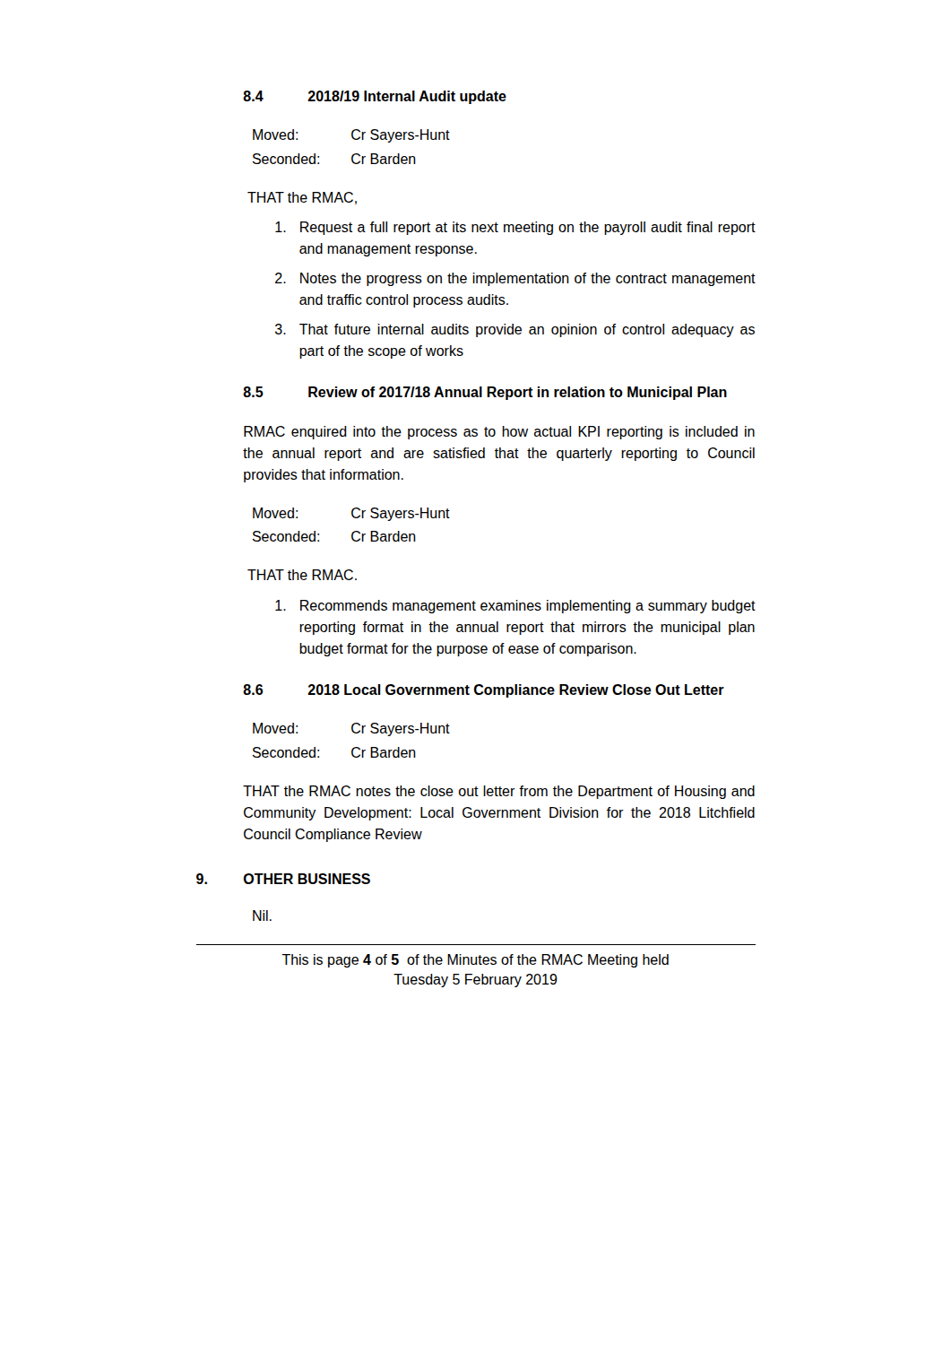8.42018/19 Internal Audit update
Moved: Cr Sayers-Hunt
Seconded: Cr Barden
THAT the RMAC,
Request a full report at its next meeting on the payroll audit final report and management response.
Notes the progress on the implementation of the contract management and traffic control process audits.
That future internal audits provide an opinion of control adequacy as part of the scope of works
8.5 Review of 2017/18 Annual Report in relation to Municipal Plan
RMAC enquired into the process as to how actual KPI reporting is included in the annual report and are satisfied that the quarterly reporting to Council provides that information.
Moved: Cr Sayers-Hunt
Seconded: Cr Barden
THAT the RMAC.
Recommends management examines implementing a summary budget reporting format in the annual report that mirrors the municipal plan budget format for the purpose of ease of comparison.
8.62018 Local Government Compliance Review Close Out Letter
Moved: Cr Sayers-Hunt
Seconded: Cr Barden
THAT the RMAC notes the close out letter from the Department of Housing and Community Development: Local Government Division for the 2018 Litchfield Council Compliance Review
9. OTHER BUSINESS
Nil.
This is page 4 of 5 of the Minutes of the RMAC Meeting held
Tuesday 5 February 2019